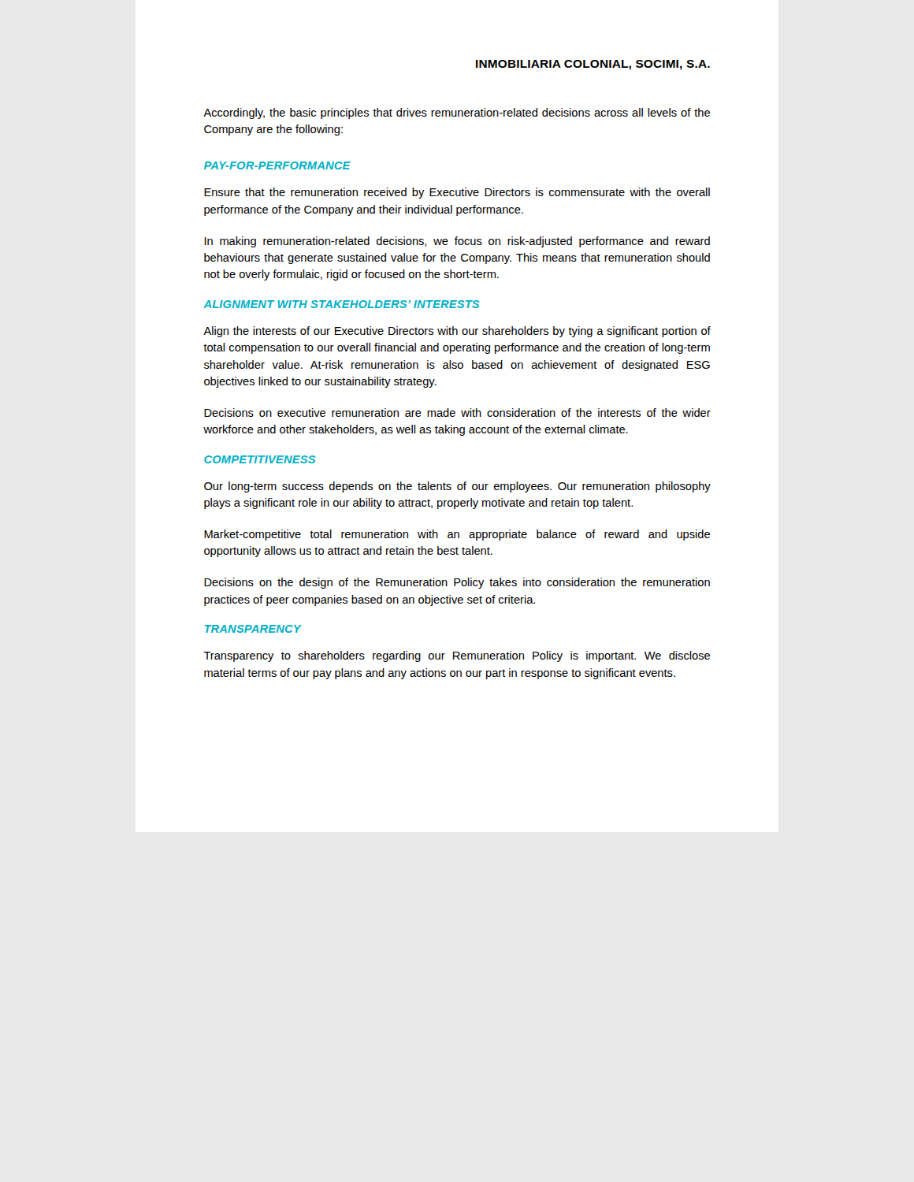INMOBILIARIA COLONIAL, SOCIMI, S.A.
Accordingly, the basic principles that drives remuneration-related decisions across all levels of the Company are the following:
PAY-FOR-PERFORMANCE
Ensure that the remuneration received by Executive Directors is commensurate with the overall performance of the Company and their individual performance.
In making remuneration-related decisions, we focus on risk-adjusted performance and reward behaviours that generate sustained value for the Company. This means that remuneration should not be overly formulaic, rigid or focused on the short-term.
ALIGNMENT WITH STAKEHOLDERS’ INTERESTS
Align the interests of our Executive Directors with our shareholders by tying a significant portion of total compensation to our overall financial and operating performance and the creation of long-term shareholder value. At-risk remuneration is also based on achievement of designated ESG objectives linked to our sustainability strategy.
Decisions on executive remuneration are made with consideration of the interests of the wider workforce and other stakeholders, as well as taking account of the external climate.
COMPETITIVENESS
Our long-term success depends on the talents of our employees. Our remuneration philosophy plays a significant role in our ability to attract, properly motivate and retain top talent.
Market-competitive total remuneration with an appropriate balance of reward and upside opportunity allows us to attract and retain the best talent.
Decisions on the design of the Remuneration Policy takes into consideration the remuneration practices of peer companies based on an objective set of criteria.
TRANSPARENCY
Transparency to shareholders regarding our Remuneration Policy is important. We disclose material terms of our pay plans and any actions on our part in response to significant events.